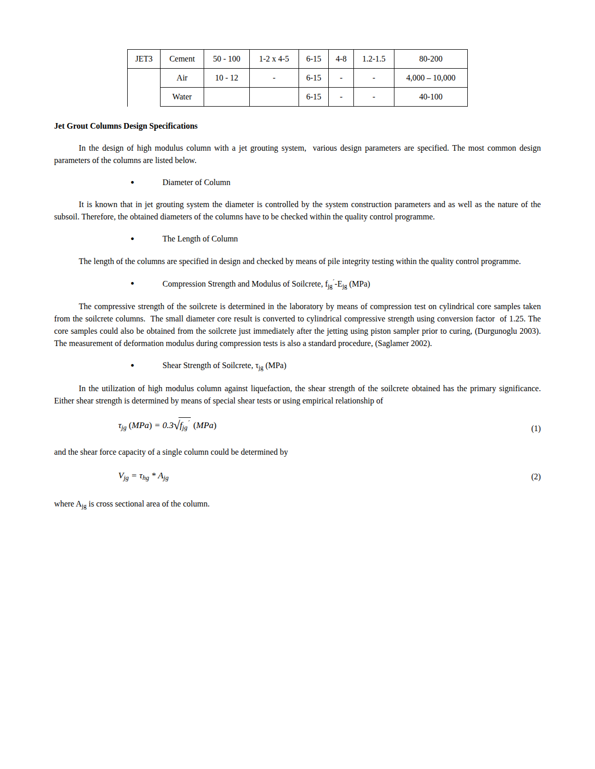| JET3 | Cement | 50 - 100 | 1-2 x 4-5 | 6-15 | 4-8 | 1.2-1.5 | 80-200 |
| | Air | 10 - 12 | - | 6-15 | - | - | 4,000 – 10,000 |
| | Water | | | 6-15 | - | - | 40-100 |
Jet Grout Columns Design Specifications
In the design of high modulus column with a jet grouting system, various design parameters are specified. The most common design parameters of the columns are listed below.
Diameter of Column
It is known that in jet grouting system the diameter is controlled by the system construction parameters and as well as the nature of the subsoil. Therefore, the obtained diameters of the columns have to be checked within the quality control programme.
The Length of Column
The length of the columns are specified in design and checked by means of pile integrity testing within the quality control programme.
Compression Strength and Modulus of Soilcrete, fjg´-Ejg (MPa)
The compressive strength of the soilcrete is determined in the laboratory by means of compression test on cylindrical core samples taken from the soilcrete columns. The small diameter core result is converted to cylindrical compressive strength using conversion factor of 1.25. The core samples could also be obtained from the soilcrete just immediately after the jetting using piston sampler prior to curing, (Durgunoglu 2003). The measurement of deformation modulus during compression tests is also a standard procedure, (Saglamer 2002).
Shear Strength of Soilcrete, τjg (MPa)
In the utilization of high modulus column against liquefaction, the shear strength of the soilcrete obtained has the primary significance. Either shear strength is determined by means of special shear tests or using empirical relationship of
τjg (MPa) = 0.3fjg´(MPa) (1)
and the shear force capacity of a single column could be determined by
Vjg = τhg * Ajg (2)
where Ajg is cross sectional area of the column.